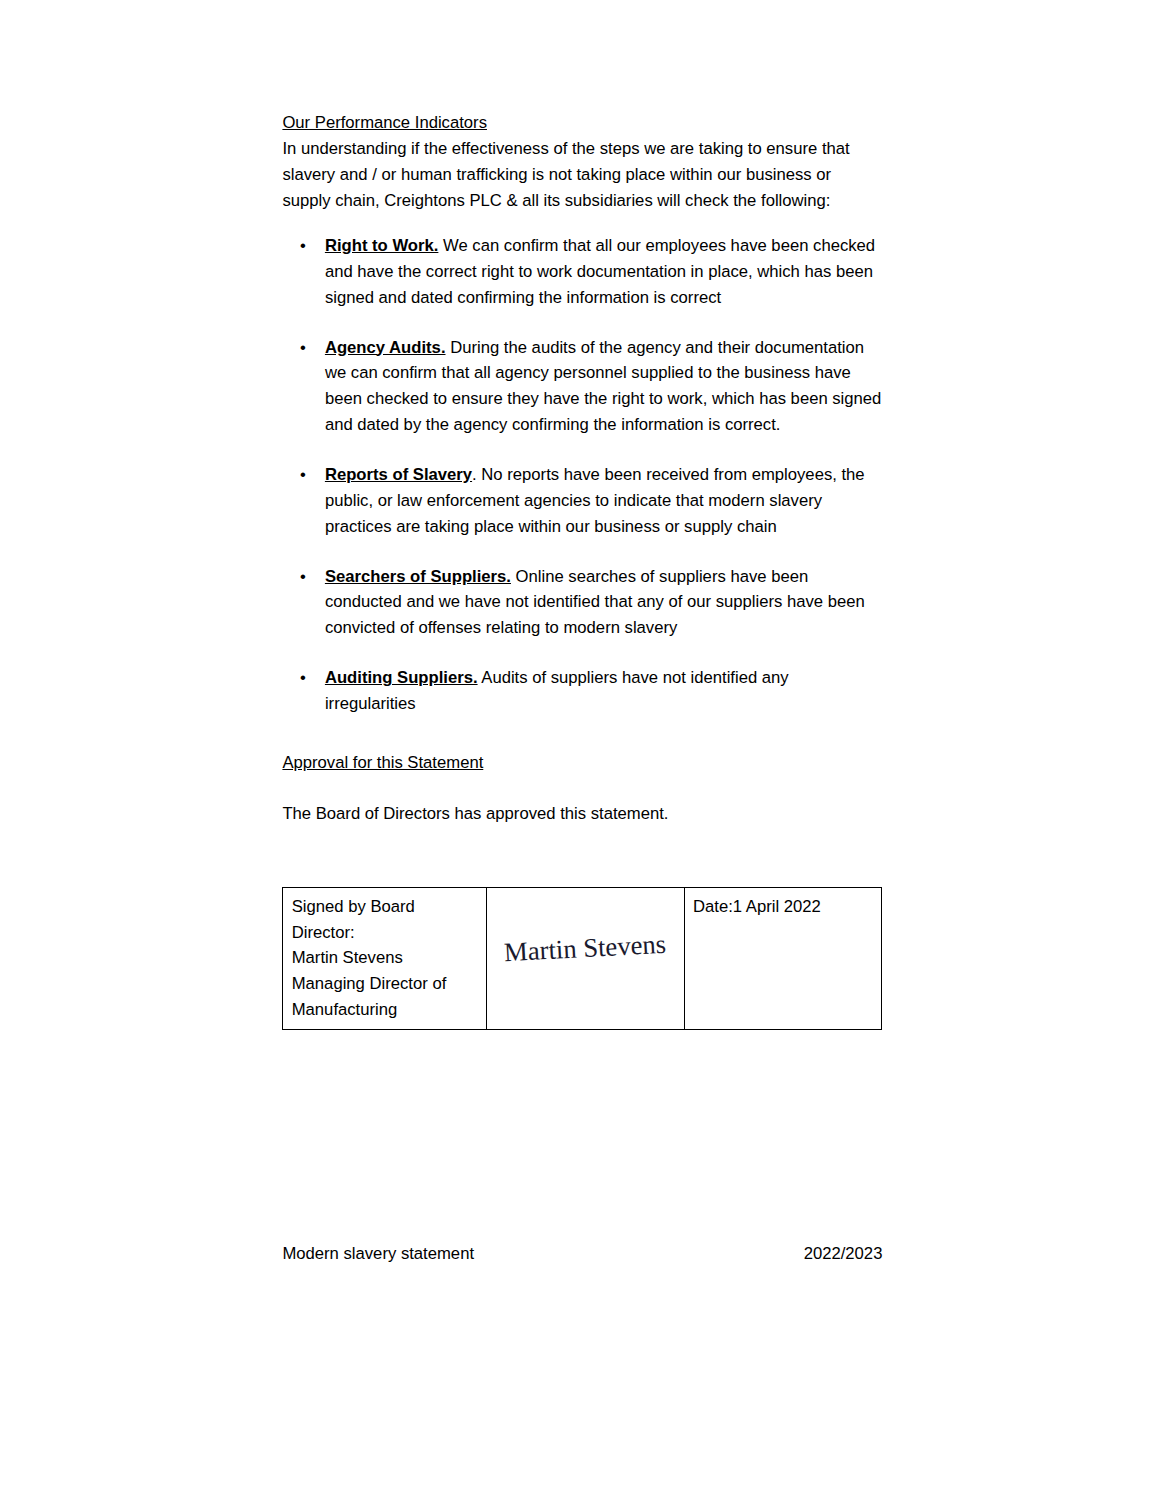Our Performance Indicators
In understanding if the effectiveness of the steps we are taking to ensure that slavery and / or human trafficking is not taking place within our business or supply chain, Creightons PLC & all its subsidiaries will check the following:
Right to Work. We can confirm that all our employees have been checked and have the correct right to work documentation in place, which has been signed and dated confirming the information is correct
Agency Audits. During the audits of the agency and their documentation we can confirm that all agency personnel supplied to the business have been checked to ensure they have the right to work, which has been signed and dated by the agency confirming the information is correct.
Reports of Slavery. No reports have been received from employees, the public, or law enforcement agencies to indicate that modern slavery practices are taking place within our business or supply chain
Searchers of Suppliers. Online searches of suppliers have been conducted and we have not identified that any of our suppliers have been convicted of offenses relating to modern slavery
Auditing Suppliers. Audits of suppliers have not identified any irregularities
Approval for this Statement
The Board of Directors has approved this statement.
| Signed by Board Director: Martin Stevens Managing Director of Manufacturing | Martin Stevens | Date:1 April 2022 |
Modern slavery statement 2022/2023